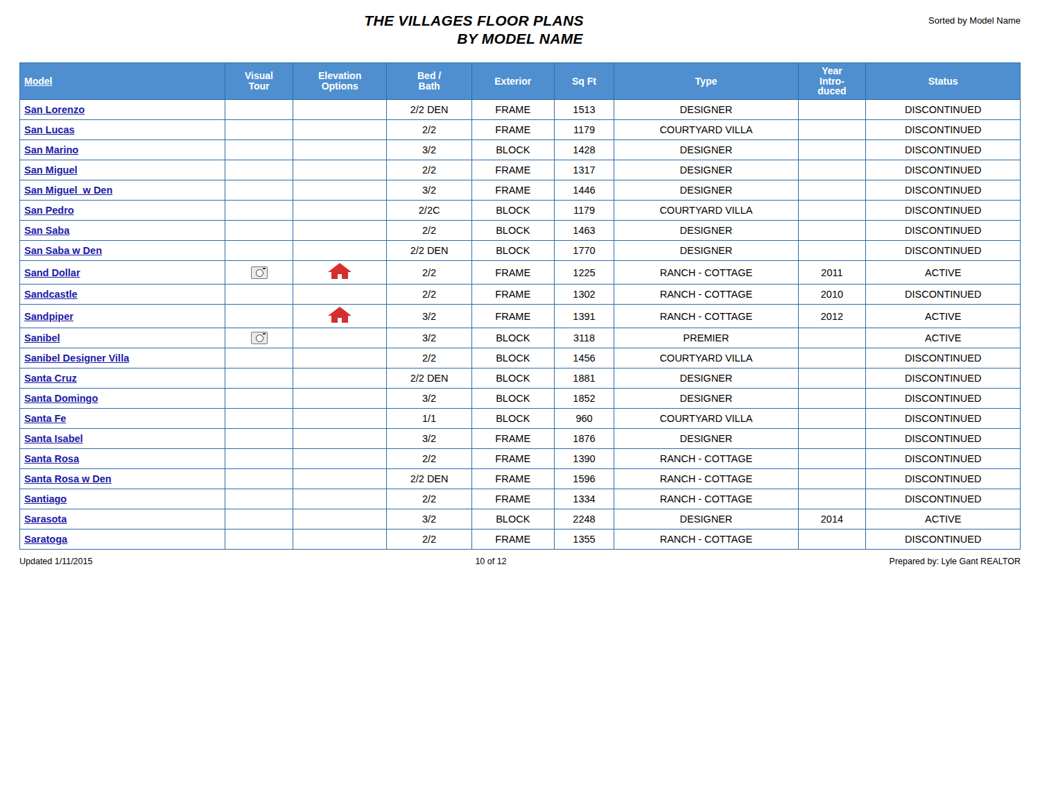Sorted by Model Name
THE VILLAGES FLOOR PLANS
BY MODEL NAME
| Model | Visual Tour | Elevation Options | Bed / Bath | Exterior | Sq Ft | Type | Year Intro- duced | Status |
| --- | --- | --- | --- | --- | --- | --- | --- | --- |
| San Lorenzo | | | 2/2 DEN | FRAME | 1513 | DESIGNER | | DISCONTINUED |
| San Lucas | | | 2/2 | FRAME | 1179 | COURTYARD VILLA | | DISCONTINUED |
| San Marino | | | 3/2 | BLOCK | 1428 | DESIGNER | | DISCONTINUED |
| San Miguel | | | 2/2 | FRAME | 1317 | DESIGNER | | DISCONTINUED |
| San Miguel w Den | | | 3/2 | FRAME | 1446 | DESIGNER | | DISCONTINUED |
| San Pedro | | | 2/2C | BLOCK | 1179 | COURTYARD VILLA | | DISCONTINUED |
| San Saba | | | 2/2 | BLOCK | 1463 | DESIGNER | | DISCONTINUED |
| San Saba w Den | | | 2/2 DEN | BLOCK | 1770 | DESIGNER | | DISCONTINUED |
| Sand Dollar | | | 2/2 | FRAME | 1225 | RANCH - COTTAGE | 2011 | ACTIVE |
| Sandcastle | | | 2/2 | FRAME | 1302 | RANCH - COTTAGE | 2010 | DISCONTINUED |
| Sandpiper | | | 3/2 | FRAME | 1391 | RANCH - COTTAGE | 2012 | ACTIVE |
| Sanibel | | | 3/2 | BLOCK | 3118 | PREMIER | | ACTIVE |
| Sanibel Designer Villa | | | 2/2 | BLOCK | 1456 | COURTYARD VILLA | | DISCONTINUED |
| Santa Cruz | | | 2/2 DEN | BLOCK | 1881 | DESIGNER | | DISCONTINUED |
| Santa Domingo | | | 3/2 | BLOCK | 1852 | DESIGNER | | DISCONTINUED |
| Santa Fe | | | 1/1 | BLOCK | 960 | COURTYARD VILLA | | DISCONTINUED |
| Santa Isabel | | | 3/2 | FRAME | 1876 | DESIGNER | | DISCONTINUED |
| Santa Rosa | | | 2/2 | FRAME | 1390 | RANCH - COTTAGE | | DISCONTINUED |
| Santa Rosa w Den | | | 2/2 DEN | FRAME | 1596 | RANCH - COTTAGE | | DISCONTINUED |
| Santiago | | | 2/2 | FRAME | 1334 | RANCH - COTTAGE | | DISCONTINUED |
| Sarasota | | | 3/2 | BLOCK | 2248 | DESIGNER | 2014 | ACTIVE |
| Saratoga | | | 2/2 | FRAME | 1355 | RANCH - COTTAGE | | DISCONTINUED |
Updated 1/11/2015
10 of 12
Prepared by: Lyle Gant REALTOR